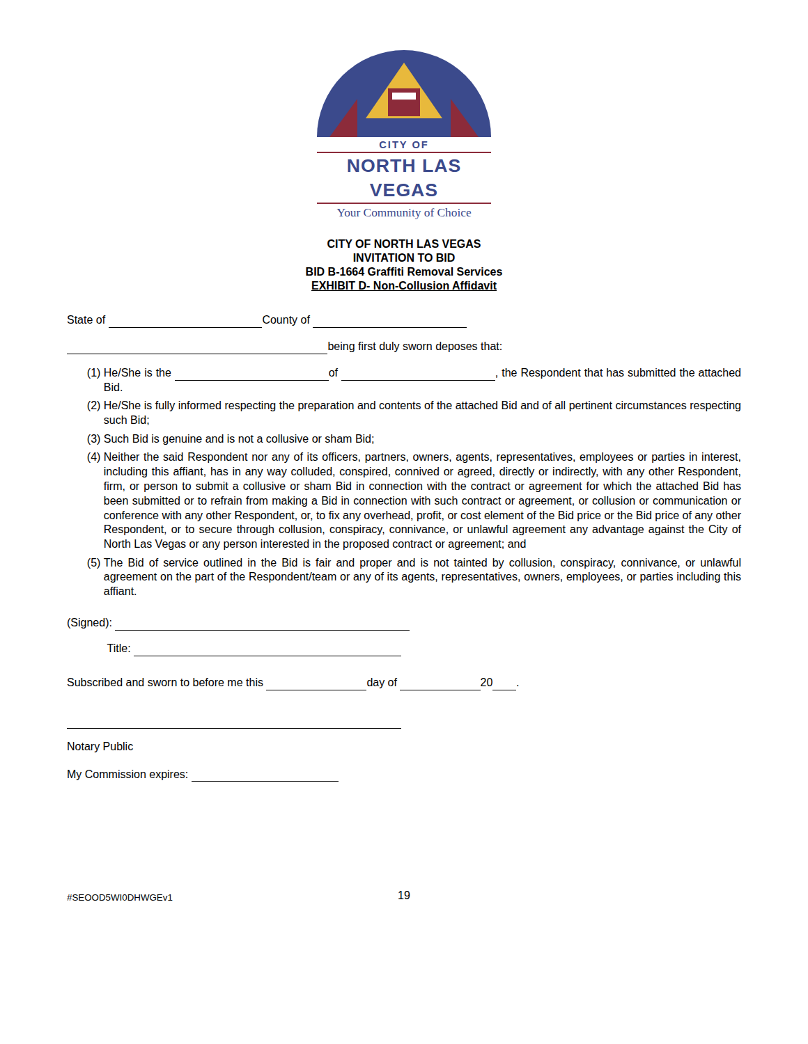CITY OF
NORTH LAS VEGAS
Your Community of Choice
CITY OF NORTH LAS VEGAS
INVITATION TO BID
BID B-1664 Graffiti Removal Services
EXHIBIT D- Non-Collusion Affidavit
State of County of
being first duly sworn deposes that:
(1) He/She is the of , the Respondent that has submitted the attached Bid.
(2) He/She is fully informed respecting the preparation and contents of the attached Bid and of all pertinent circumstances respecting such Bid;
(3) Such Bid is genuine and is not a collusive or sham Bid;
(4) Neither the said Respondent nor any of its officers, partners, owners, agents, representatives, employees or parties in interest, including this affiant, has in any way colluded, conspired, connived or agreed, directly or indirectly, with any other Respondent, firm, or person to submit a collusive or sham Bid in connection with the contract or agreement for which the attached Bid has been submitted or to refrain from making a Bid in connection with such contract or agreement, or collusion or communication or conference with any other Respondent, or, to fix any overhead, profit, or cost element of the Bid price or the Bid price of any other Respondent, or to secure through collusion, conspiracy, connivance, or unlawful agreement any advantage against the City of North Las Vegas or any person interested in the proposed contract or agreement; and
(5) The Bid of service outlined in the Bid is fair and proper and is not tainted by collusion, conspiracy, connivance, or unlawful agreement on the part of the Respondent/team or any of its agents, representatives, owners, employees, or parties including this affiant.
(Signed):
Title:
Subscribed and sworn to before me this day of 20 .
Notary Public
My Commission expires:
#SEOOD5WI0DHWGEv1
19